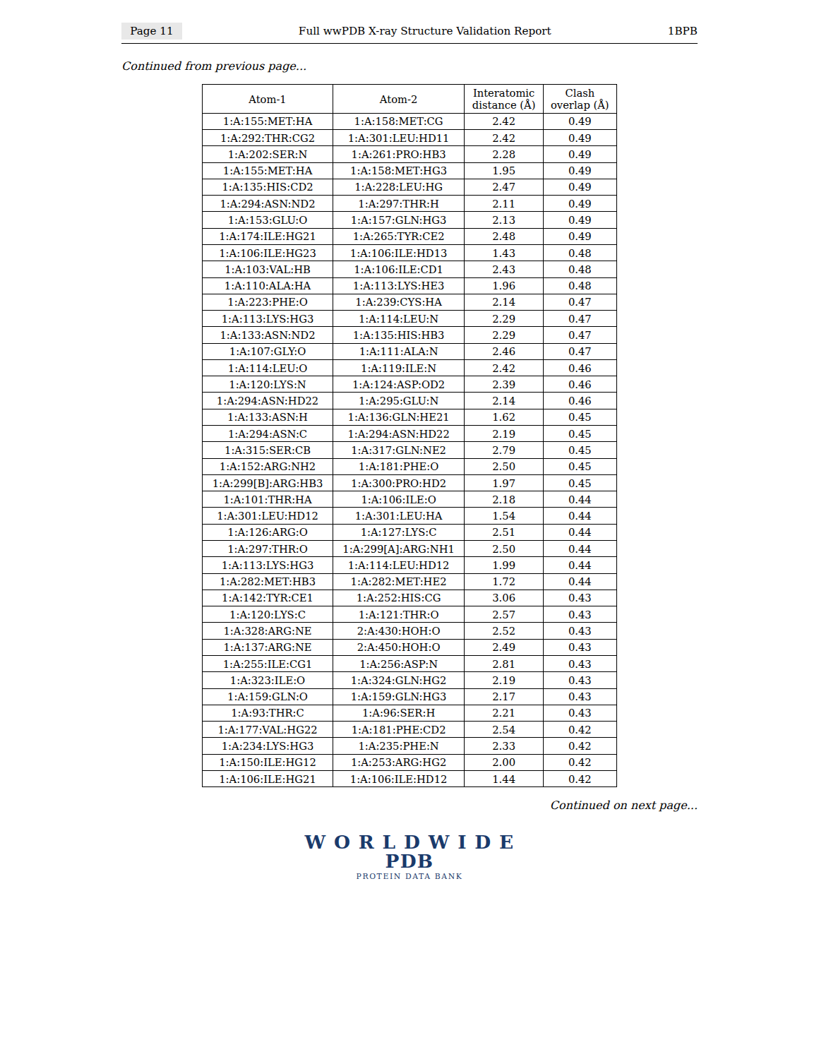Page 11 Full wwPDB X-ray Structure Validation Report 1BPB
Continued from previous page...
| Atom-1 | Atom-2 | Interatomic distance (Å) | Clash overlap (Å) |
| --- | --- | --- | --- |
| 1:A:155:MET:HA | 1:A:158:MET:CG | 2.42 | 0.49 |
| 1:A:292:THR:CG2 | 1:A:301:LEU:HD11 | 2.42 | 0.49 |
| 1:A:202:SER:N | 1:A:261:PRO:HB3 | 2.28 | 0.49 |
| 1:A:155:MET:HA | 1:A:158:MET:HG3 | 1.95 | 0.49 |
| 1:A:135:HIS:CD2 | 1:A:228:LEU:HG | 2.47 | 0.49 |
| 1:A:294:ASN:ND2 | 1:A:297:THR:H | 2.11 | 0.49 |
| 1:A:153:GLU:O | 1:A:157:GLN:HG3 | 2.13 | 0.49 |
| 1:A:174:ILE:HG21 | 1:A:265:TYR:CE2 | 2.48 | 0.49 |
| 1:A:106:ILE:HG23 | 1:A:106:ILE:HD13 | 1.43 | 0.48 |
| 1:A:103:VAL:HB | 1:A:106:ILE:CD1 | 2.43 | 0.48 |
| 1:A:110:ALA:HA | 1:A:113:LYS:HE3 | 1.96 | 0.48 |
| 1:A:223:PHE:O | 1:A:239:CYS:HA | 2.14 | 0.47 |
| 1:A:113:LYS:HG3 | 1:A:114:LEU:N | 2.29 | 0.47 |
| 1:A:133:ASN:ND2 | 1:A:135:HIS:HB3 | 2.29 | 0.47 |
| 1:A:107:GLY:O | 1:A:111:ALA:N | 2.46 | 0.47 |
| 1:A:114:LEU:O | 1:A:119:ILE:N | 2.42 | 0.46 |
| 1:A:120:LYS:N | 1:A:124:ASP:OD2 | 2.39 | 0.46 |
| 1:A:294:ASN:HD22 | 1:A:295:GLU:N | 2.14 | 0.46 |
| 1:A:133:ASN:H | 1:A:136:GLN:HE21 | 1.62 | 0.45 |
| 1:A:294:ASN:C | 1:A:294:ASN:HD22 | 2.19 | 0.45 |
| 1:A:315:SER:CB | 1:A:317:GLN:NE2 | 2.79 | 0.45 |
| 1:A:152:ARG:NH2 | 1:A:181:PHE:O | 2.50 | 0.45 |
| 1:A:299[B]:ARG:HB3 | 1:A:300:PRO:HD2 | 1.97 | 0.45 |
| 1:A:101:THR:HA | 1:A:106:ILE:O | 2.18 | 0.44 |
| 1:A:301:LEU:HD12 | 1:A:301:LEU:HA | 1.54 | 0.44 |
| 1:A:126:ARG:O | 1:A:127:LYS:C | 2.51 | 0.44 |
| 1:A:297:THR:O | 1:A:299[A]:ARG:NH1 | 2.50 | 0.44 |
| 1:A:113:LYS:HG3 | 1:A:114:LEU:HD12 | 1.99 | 0.44 |
| 1:A:282:MET:HB3 | 1:A:282:MET:HE2 | 1.72 | 0.44 |
| 1:A:142:TYR:CE1 | 1:A:252:HIS:CG | 3.06 | 0.43 |
| 1:A:120:LYS:C | 1:A:121:THR:O | 2.57 | 0.43 |
| 1:A:328:ARG:NE | 2:A:430:HOH:O | 2.52 | 0.43 |
| 1:A:137:ARG:NE | 2:A:450:HOH:O | 2.49 | 0.43 |
| 1:A:255:ILE:CG1 | 1:A:256:ASP:N | 2.81 | 0.43 |
| 1:A:323:ILE:O | 1:A:324:GLN:HG2 | 2.19 | 0.43 |
| 1:A:159:GLN:O | 1:A:159:GLN:HG3 | 2.17 | 0.43 |
| 1:A:93:THR:C | 1:A:96:SER:H | 2.21 | 0.43 |
| 1:A:177:VAL:HG22 | 1:A:181:PHE:CD2 | 2.54 | 0.42 |
| 1:A:234:LYS:HG3 | 1:A:235:PHE:N | 2.33 | 0.42 |
| 1:A:150:ILE:HG12 | 1:A:253:ARG:HG2 | 2.00 | 0.42 |
| 1:A:106:ILE:HG21 | 1:A:106:ILE:HD12 | 1.44 | 0.42 |
Continued on next page...
W O R L D W I D E PDB PROTEIN DATA BANK